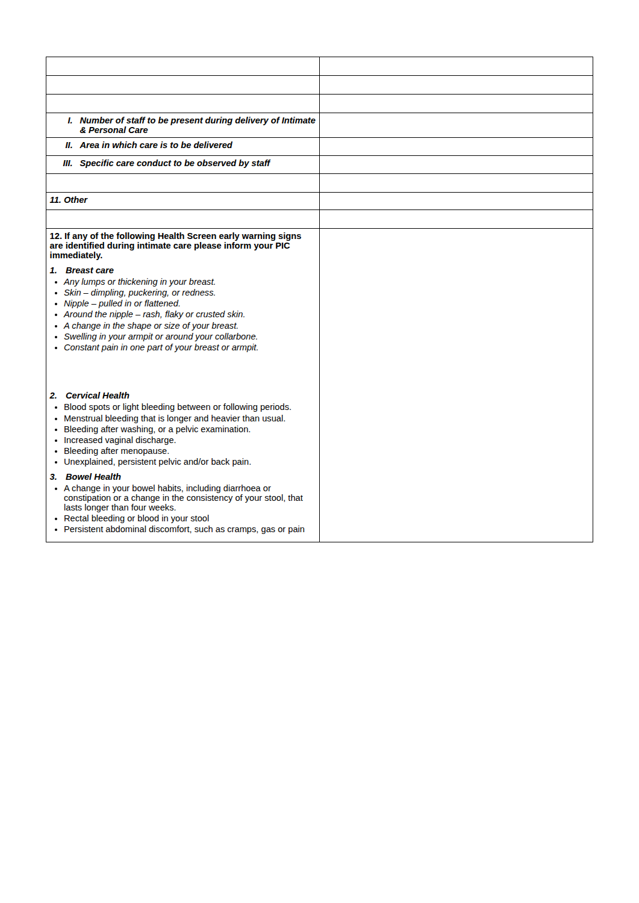| I. Number of staff to be present during delivery of Intimate & Personal Care | |
| II. Area in which care is to be delivered | |
| III. Specific care conduct to be observed by staff | |
| 11. Other | |
| 12. If any of the following Health Screen early warning signs are identified during intimate care please inform your PIC immediately. 1. Breast care Any lumps or thickening in your breast. Skin – dimpling, puckering, or redness. Nipple – pulled in or flattened. Around the nipple – rash, flaky or crusted skin. A change in the shape or size of your breast. Swelling in your armpit or around your collarbone. Constant pain in one part of your breast or armpit. 2. Cervical Health Blood spots or light bleeding between or following periods. Menstrual bleeding that is longer and heavier than usual. Bleeding after washing, or a pelvic examination. Increased vaginal discharge. Bleeding after menopause. Unexplained, persistent pelvic and/or back pain. 3. Bowel Health A change in your bowel habits, including diarrhoea or constipation or a change in the consistency of your stool, that lasts longer than four weeks. Rectal bleeding or blood in your stool Persistent abdominal discomfort, such as cramps, gas or pain | |